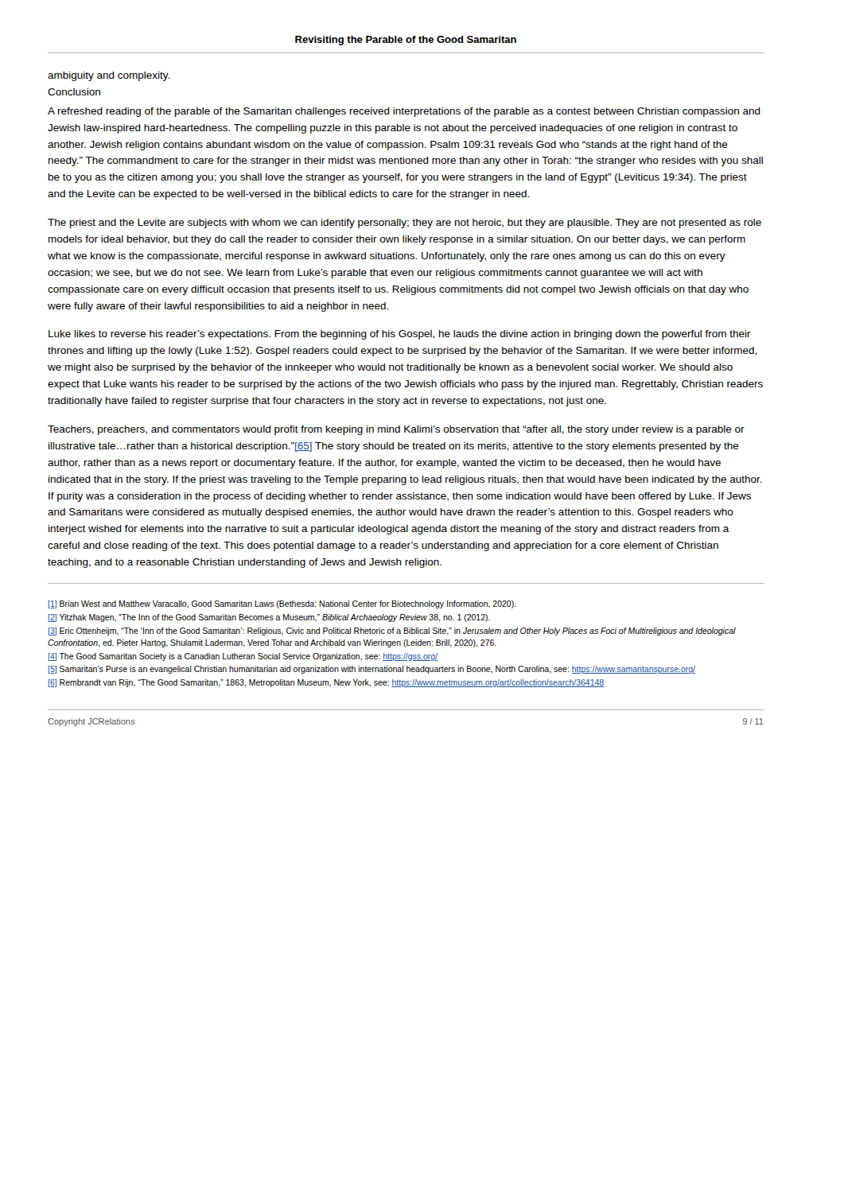Revisiting the Parable of the Good Samaritan
ambiguity and complexity.
Conclusion
A refreshed reading of the parable of the Samaritan challenges received interpretations of the parable as a contest between Christian compassion and Jewish law-inspired hard-heartedness. The compelling puzzle in this parable is not about the perceived inadequacies of one religion in contrast to another. Jewish religion contains abundant wisdom on the value of compassion. Psalm 109:31 reveals God who “stands at the right hand of the needy.” The commandment to care for the stranger in their midst was mentioned more than any other in Torah: “the stranger who resides with you shall be to you as the citizen among you; you shall love the stranger as yourself, for you were strangers in the land of Egypt” (Leviticus 19:34). The priest and the Levite can be expected to be well-versed in the biblical edicts to care for the stranger in need.
The priest and the Levite are subjects with whom we can identify personally; they are not heroic, but they are plausible. They are not presented as role models for ideal behavior, but they do call the reader to consider their own likely response in a similar situation. On our better days, we can perform what we know is the compassionate, merciful response in awkward situations. Unfortunately, only the rare ones among us can do this on every occasion; we see, but we do not see. We learn from Luke’s parable that even our religious commitments cannot guarantee we will act with compassionate care on every difficult occasion that presents itself to us. Religious commitments did not compel two Jewish officials on that day who were fully aware of their lawful responsibilities to aid a neighbor in need.
Luke likes to reverse his reader’s expectations. From the beginning of his Gospel, he lauds the divine action in bringing down the powerful from their thrones and lifting up the lowly (Luke 1:52). Gospel readers could expect to be surprised by the behavior of the Samaritan. If we were better informed, we might also be surprised by the behavior of the innkeeper who would not traditionally be known as a benevolent social worker. We should also expect that Luke wants his reader to be surprised by the actions of the two Jewish officials who pass by the injured man. Regrettably, Christian readers traditionally have failed to register surprise that four characters in the story act in reverse to expectations, not just one.
Teachers, preachers, and commentators would profit from keeping in mind Kalimi’s observation that “after all, the story under review is a parable or illustrative tale…rather than a historical description.”[65] The story should be treated on its merits, attentive to the story elements presented by the author, rather than as a news report or documentary feature. If the author, for example, wanted the victim to be deceased, then he would have indicated that in the story. If the priest was traveling to the Temple preparing to lead religious rituals, then that would have been indicated by the author. If purity was a consideration in the process of deciding whether to render assistance, then some indication would have been offered by Luke. If Jews and Samaritans were considered as mutually despised enemies, the author would have drawn the reader’s attention to this. Gospel readers who interject wished for elements into the narrative to suit a particular ideological agenda distort the meaning of the story and distract readers from a careful and close reading of the text. This does potential damage to a reader’s understanding and appreciation for a core element of Christian teaching, and to a reasonable Christian understanding of Jews and Jewish religion.
[1] Brian West and Matthew Varacallo, Good Samaritan Laws (Bethesda: National Center for Biotechnology Information, 2020).
[2] Yitzhak Magen, “The Inn of the Good Samaritan Becomes a Museum,” Biblical Archaeology Review 38, no. 1 (2012).
[3] Eric Ottenheijm, “The ‘Inn of the Good Samaritan’: Religious, Civic and Political Rhetoric of a Biblical Site,” in Jerusalem and Other Holy Places as Foci of Multireligious and Ideological Confrontation, ed. Pieter Hartog, Shulamit Laderman, Vered Tohar and Archibald van Wieringen (Leiden: Brill, 2020), 276.
[4] The Good Samaritan Society is a Canadian Lutheran Social Service Organization, see: https://gss.org/
[5] Samaritan’s Purse is an evangelical Christian humanitarian aid organization with international headquarters in Boone, North Carolina, see: https://www.samaritanspurse.org/
[6] Rembrandt van Rijn, “The Good Samaritan,” 1863, Metropolitan Museum, New York, see: https://www.metmuseum.org/art/collection/search/364148
Copyright JCRelations 9 / 11